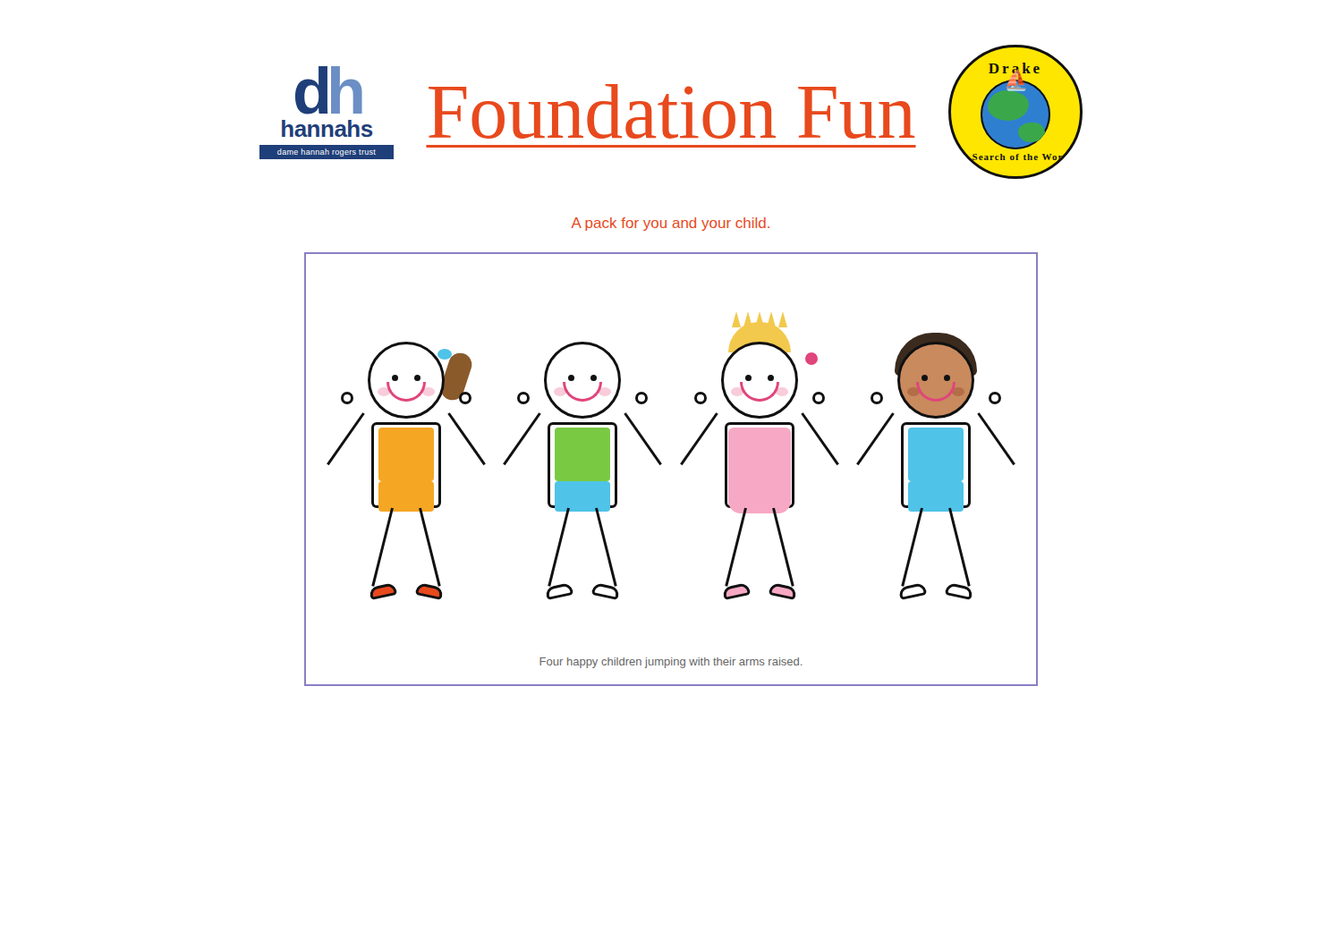dh
hannahs
dame hannah rogers trust
Foundation Fun
Drake
⛵
In Search of the World
A pack for you and your child.
Four happy children jumping with their arms raised.